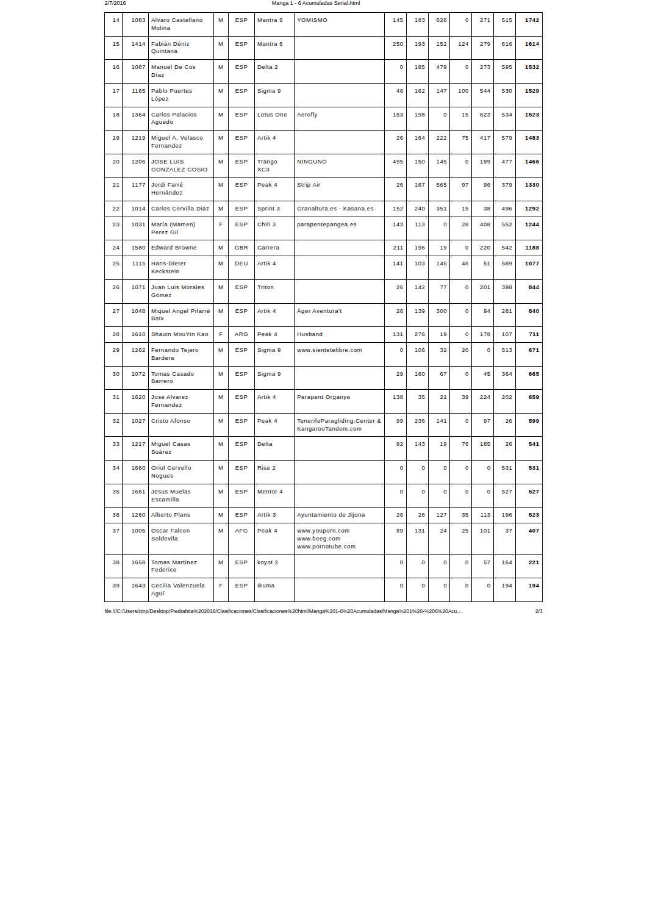2/7/2016
Manga 1 - 6 Acumuladas Serial.html
| 14 | 1083 | Alvaro Castellano Molina | M | ESP | Mantra 6 | YOMISMO | 145 | 183 | 628 | 0 | 271 | 515 | 1742 |
| 15 | 1414 | Fabián Déniz Quintana | M | ESP | Mantra 6 | | 250 | 193 | 152 | 124 | 279 | 616 | 1614 |
| 16 | 1087 | Manuel De Cos Díaz | M | ESP | Delta 2 | | 0 | 185 | 479 | 0 | 273 | 595 | 1532 |
| 17 | 1165 | Pablo Puertes López | M | ESP | Sigma 9 | | 46 | 162 | 147 | 100 | 544 | 530 | 1529 |
| 18 | 1364 | Carlos Palacios Aguedo | M | ESP | Lotus One | Aerofly | 153 | 198 | 0 | 15 | 623 | 534 | 1523 |
| 19 | 1219 | Miguel A. Velasco Fernandez | M | ESP | Artik 4 | | 26 | 164 | 222 | 75 | 417 | 579 | 1483 |
| 20 | 1206 | JOSE LUIS GONZALEZ COSIO | M | ESP | Trango XC3 | NINGUNO | 495 | 150 | 145 | 0 | 199 | 477 | 1466 |
| 21 | 1177 | Jordi Farré Hernández | M | ESP | Peak 4 | Strip Air | 26 | 167 | 565 | 97 | 96 | 379 | 1330 |
| 22 | 1014 | Carlos Cervilla Diaz | M | ESP | Sprint 3 | Granaltura.es - Kasana.es | 152 | 240 | 351 | 15 | 38 | 496 | 1292 |
| 23 | 1031 | María (Mamen) Perez Gil | F | ESP | Chili 3 | parapentepangea.es | 143 | 113 | 0 | 28 | 408 | 552 | 1244 |
| 24 | 1580 | Edward Browne | M | GBR | Carrera | | 211 | 196 | 19 | 0 | 220 | 542 | 1188 |
| 25 | 1115 | Hans-Dieter Keckstein | M | DEU | Artik 4 | | 141 | 103 | 145 | 48 | 51 | 589 | 1077 |
| 26 | 1071 | Juan Luis Morales Gómez | M | ESP | Triton | | 26 | 142 | 77 | 0 | 201 | 398 | 844 |
| 27 | 1048 | Miquel Angel Pifarré Boix | M | ESP | Artik 4 | Àger Aventura't | 26 | 139 | 300 | 0 | 94 | 281 | 840 |
| 28 | 1610 | Shauin MouYin Kao | F | ARG | Peak 4 | Husband | 131 | 276 | 19 | 0 | 178 | 107 | 711 |
| 29 | 1262 | Fernando Tejero Bardera | M | ESP | Sigma 9 | www.sientetelibre.com | 0 | 106 | 32 | 20 | 0 | 513 | 671 |
| 30 | 1072 | Tomas Casado Barrero | M | ESP | Sigma 9 | | 29 | 160 | 67 | 0 | 45 | 364 | 665 |
| 31 | 1620 | Jose Alvarez Fernandez | M | ESP | Artik 4 | Parapent Organya | 138 | 35 | 21 | 39 | 224 | 202 | 659 |
| 32 | 1027 | Cristo Afonso | M | ESP | Peak 4 | TenerifeParagliding.Center & KangarooTandem.com | 99 | 236 | 141 | 0 | 97 | 26 | 599 |
| 33 | 1217 | Miguel Casas Suárez | M | ESP | Delta | | 92 | 143 | 19 | 76 | 185 | 26 | 541 |
| 34 | 1660 | Oriol Cervello Nogues | M | ESP | Rise 2 | | 0 | 0 | 0 | 0 | 0 | 531 | 531 |
| 35 | 1661 | Jesus Muelas Escamilla | M | ESP | Mentor 4 | | 0 | 0 | 0 | 0 | 0 | 527 | 527 |
| 36 | 1260 | Alberto Plans | M | ESP | Artik 3 | Ayuntamiento de Jijona | 26 | 26 | 127 | 35 | 113 | 196 | 523 |
| 37 | 1005 | Oscar Falcon Soldevila | M | AFG | Peak 4 | www.youporn.com www.beeg.com www.pornotube.com | 89 | 131 | 24 | 25 | 101 | 37 | 407 |
| 38 | 1658 | Tomas Martinez Federico | M | ESP | koyot 2 | | 0 | 0 | 0 | 0 | 57 | 164 | 221 |
| 39 | 1643 | Cecilia Valenzuela Agüí | F | ESP | Ikuma | | 0 | 0 | 0 | 0 | 0 | 194 | 194 |
file:///C:/Users/ctnp/Desktop/Piedrahita%202016/Clasificaciones/Clasificaciones%20html/Manga%201-6%20Acumuladas/Manga%201%20-%206%20Acu…
2/3